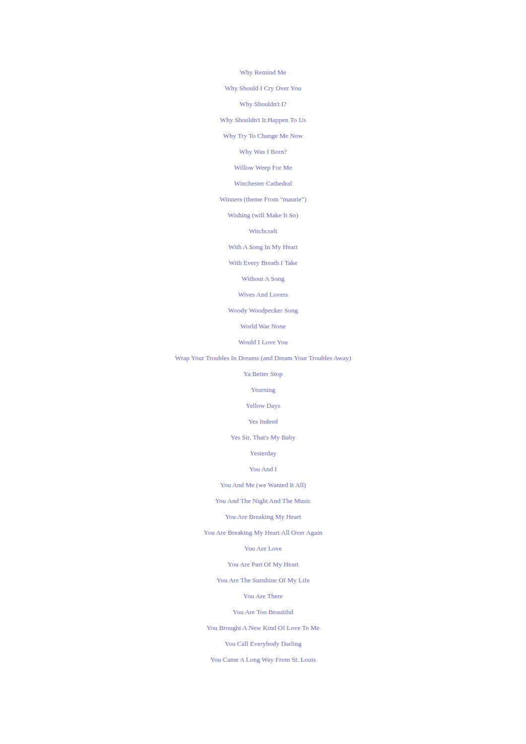Why Remind Me
Why Should I Cry Over You
Why Shouldn't I?
Why Shouldn't It Happen To Us
Why Try To Change Me Now
Why Was I Born?
Willow Weep For Me
Winchester Cathedral
Winners (theme From "maurie")
Wishing (will Make It So)
Witchcraft
With A Song In My Heart
With Every Breath I Take
Without A Song
Wives And Lovers
Woody Woodpecker Song
World War None
Would I Love You
Wrap Your Troubles In Dreams (and Dream Your Troubles Away)
Ya Better Stop
Yearning
Yellow Days
Yes Indeed
Yes Sir, That's My Baby
Yesterday
You And I
You And Me (we Wanted It All)
You And The Night And The Music
You Are Breaking My Heart
You Are Breaking My Heart All Over Again
You Are Love
You Are Part Of My Heart
You Are The Sunshine Of My Life
You Are There
You Are Too Beautiful
You Brought A New Kind Of Love To Me
You Call Everybody Darling
You Came A Long Way From St. Louis